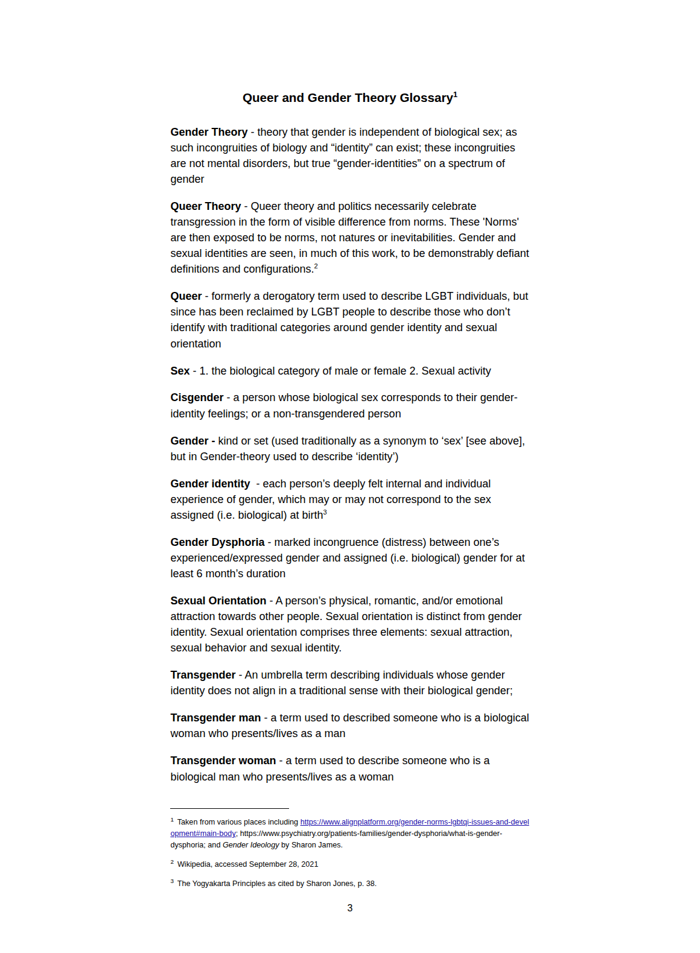Queer and Gender Theory Glossary1
Gender Theory - theory that gender is independent of biological sex; as such incongruities of biology and “identity” can exist; these incongruities are not mental disorders, but true “gender-identities” on a spectrum of gender
Queer Theory - Queer theory and politics necessarily celebrate transgression in the form of visible difference from norms. These 'Norms' are then exposed to be norms, not natures or inevitabilities. Gender and sexual identities are seen, in much of this work, to be demonstrably defiant definitions and configurations.2
Queer - formerly a derogatory term used to describe LGBT individuals, but since has been reclaimed by LGBT people to describe those who don’t identify with traditional categories around gender identity and sexual orientation
Sex - 1. the biological category of male or female 2. Sexual activity
Cisgender - a person whose biological sex corresponds to their gender-identity feelings; or a non-transgendered person
Gender - kind or set (used traditionally as a synonym to ‘sex’ [see above], but in Gender-theory used to describe ‘identity’)
Gender identity - each person’s deeply felt internal and individual experience of gender, which may or may not correspond to the sex assigned (i.e. biological) at birth3
Gender Dysphoria - marked incongruence (distress) between one’s experienced/expressed gender and assigned (i.e. biological) gender for at least 6 month’s duration
Sexual Orientation - A person’s physical, romantic, and/or emotional attraction towards other people. Sexual orientation is distinct from gender identity. Sexual orientation comprises three elements: sexual attraction, sexual behavior and sexual identity.
Transgender - An umbrella term describing individuals whose gender identity does not align in a traditional sense with their biological gender;
Transgender man - a term used to described someone who is a biological woman who presents/lives as a man
Transgender woman - a term used to describe someone who is a biological man who presents/lives as a woman
1 Taken from various places including https://www.alignplatform.org/gender-norms-lgbtqi-issues-and-development#main-body; https://www.psychiatry.org/patients-families/gender-dysphoria/what-is-gender-dysphoria; and Gender Ideology by Sharon James.
2 Wikipedia, accessed September 28, 2021
3 The Yogyakarta Principles as cited by Sharon Jones, p. 38.
3